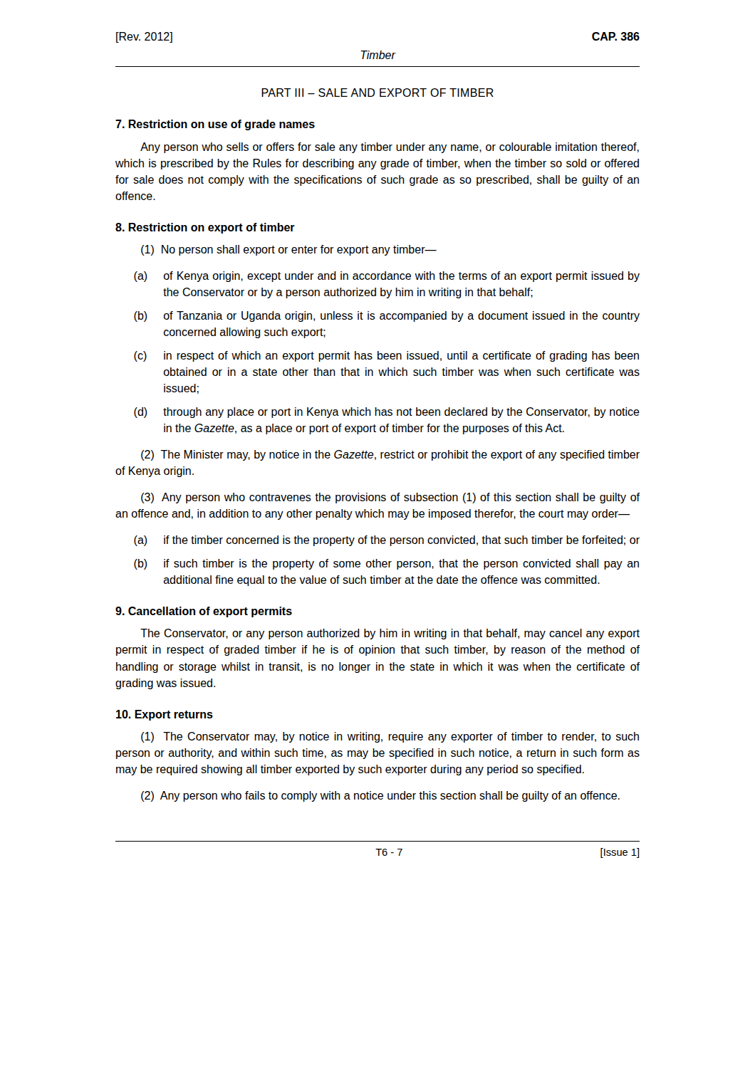[Rev. 2012] CAP. 386
Timber
PART III – SALE AND EXPORT OF TIMBER
7. Restriction on use of grade names
Any person who sells or offers for sale any timber under any name, or colourable imitation thereof, which is prescribed by the Rules for describing any grade of timber, when the timber so sold or offered for sale does not comply with the specifications of such grade as so prescribed, shall be guilty of an offence.
8. Restriction on export of timber
(1) No person shall export or enter for export any timber—
(a) of Kenya origin, except under and in accordance with the terms of an export permit issued by the Conservator or by a person authorized by him in writing in that behalf;
(b) of Tanzania or Uganda origin, unless it is accompanied by a document issued in the country concerned allowing such export;
(c) in respect of which an export permit has been issued, until a certificate of grading has been obtained or in a state other than that in which such timber was when such certificate was issued;
(d) through any place or port in Kenya which has not been declared by the Conservator, by notice in the Gazette, as a place or port of export of timber for the purposes of this Act.
(2) The Minister may, by notice in the Gazette, restrict or prohibit the export of any specified timber of Kenya origin.
(3) Any person who contravenes the provisions of subsection (1) of this section shall be guilty of an offence and, in addition to any other penalty which may be imposed therefor, the court may order—
(a) if the timber concerned is the property of the person convicted, that such timber be forfeited; or
(b) if such timber is the property of some other person, that the person convicted shall pay an additional fine equal to the value of such timber at the date the offence was committed.
9. Cancellation of export permits
The Conservator, or any person authorized by him in writing in that behalf, may cancel any export permit in respect of graded timber if he is of opinion that such timber, by reason of the method of handling or storage whilst in transit, is no longer in the state in which it was when the certificate of grading was issued.
10. Export returns
(1) The Conservator may, by notice in writing, require any exporter of timber to render, to such person or authority, and within such time, as may be specified in such notice, a return in such form as may be required showing all timber exported by such exporter during any period so specified.
(2) Any person who fails to comply with a notice under this section shall be guilty of an offence.
T6 - 7 [Issue 1]